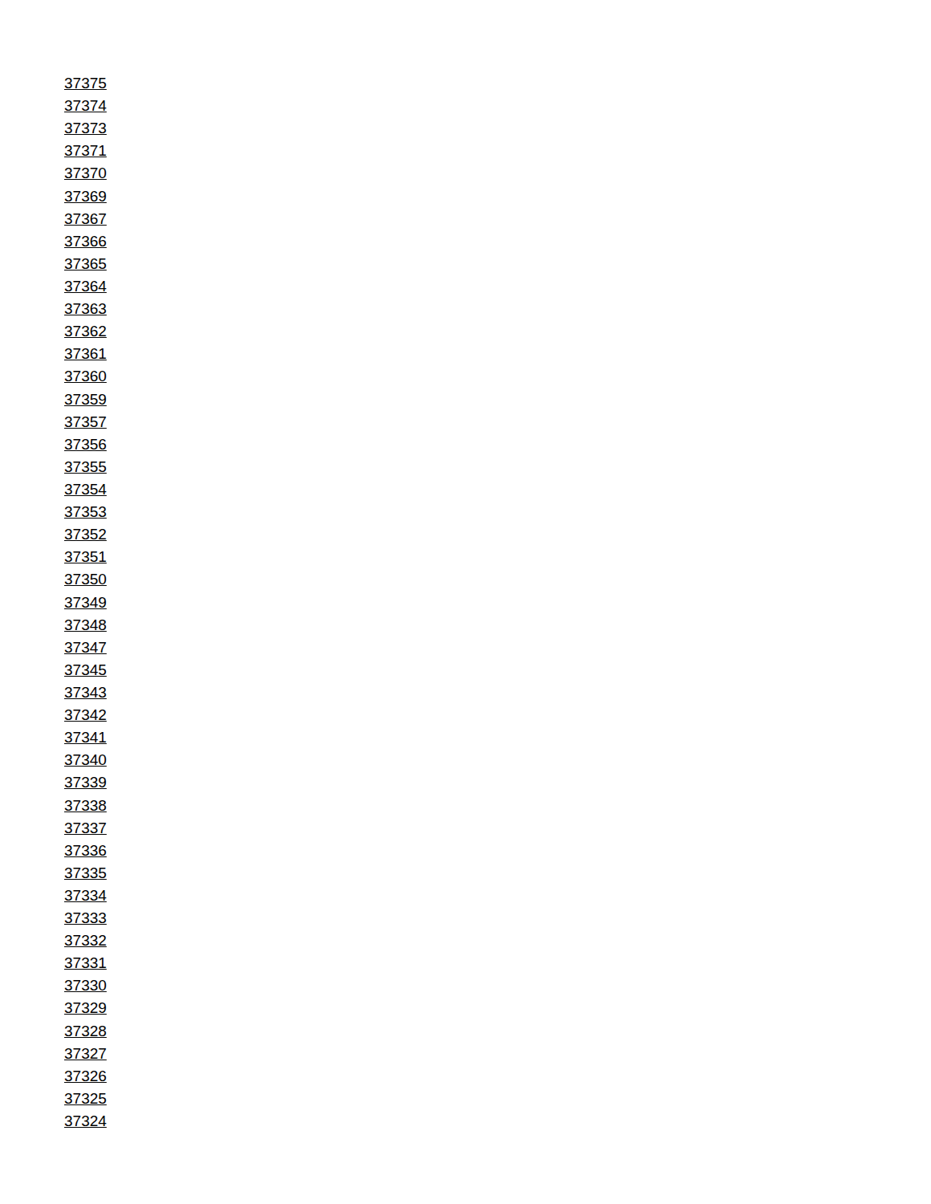37375 37374 37373 37371 37370 37369 37367 37366 37365 37364 37363 37362 37361 37360 37359 37357 37356 37355 37354 37353 37352 37351 37350 37349 37348 37347 37345 37343 37342 37341 37340 37339 37338 37337 37336 37335 37334 37333 37332 37331 37330 37329 37328 37327 37326 37325 37324